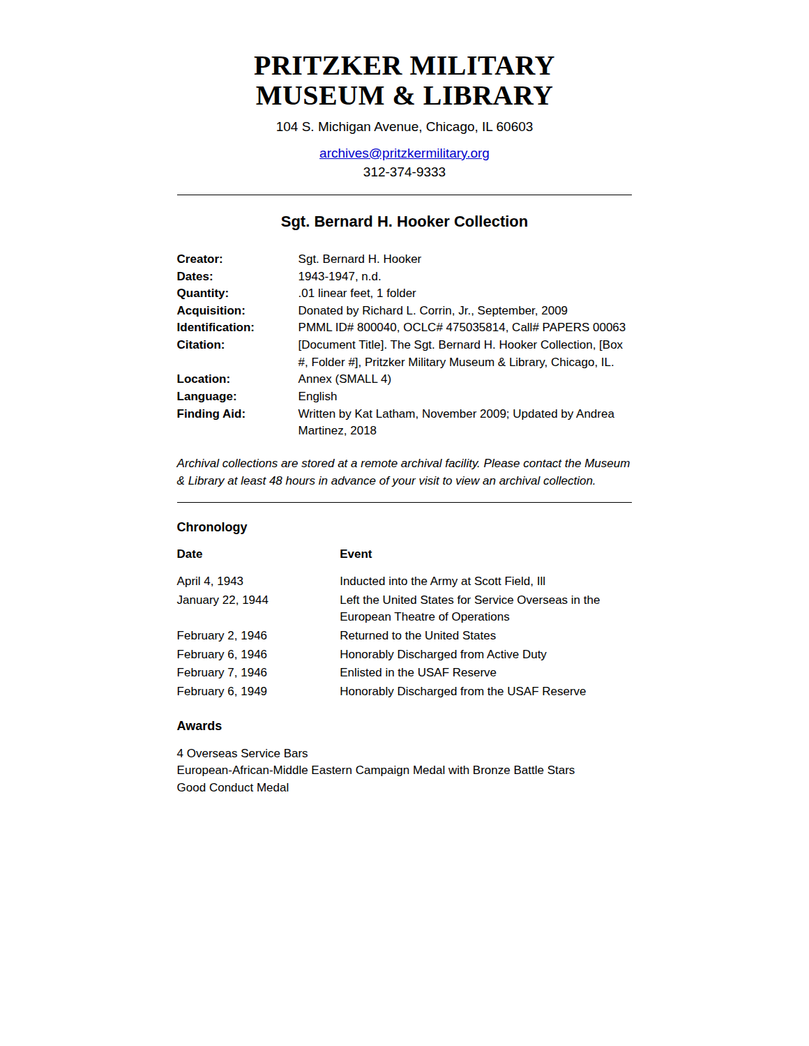PRITZKER MILITARY
MUSEUM & LIBRARY
104 S. Michigan Avenue, Chicago, IL 60603
archives@pritzkermilitary.org
312-374-9333
Sgt. Bernard H. Hooker Collection
| Creator: | Sgt. Bernard H. Hooker |
| Dates: | 1943-1947, n.d. |
| Quantity: | .01 linear feet, 1 folder |
| Acquisition: | Donated by Richard L. Corrin, Jr., September, 2009 |
| Identification: | PMML ID# 800040, OCLC# 475035814, Call# PAPERS 00063 |
| Citation: | [Document Title]. The Sgt. Bernard H. Hooker Collection, [Box #, Folder #], Pritzker Military Museum & Library, Chicago, IL. |
| Location: | Annex (SMALL 4) |
| Language: | English |
| Finding Aid: | Written by Kat Latham, November 2009; Updated by Andrea Martinez, 2018 |
Archival collections are stored at a remote archival facility. Please contact the Museum & Library at least 48 hours in advance of your visit to view an archival collection.
Chronology
| Date | Event |
| --- | --- |
| April 4, 1943 | Inducted into the Army at Scott Field, Ill |
| January 22, 1944 | Left the United States for Service Overseas in the European Theatre of Operations |
| February 2, 1946 | Returned to the United States |
| February 6, 1946 | Honorably Discharged from Active Duty |
| February 7, 1946 | Enlisted in the USAF Reserve |
| February 6, 1949 | Honorably Discharged from the USAF Reserve |
Awards
4 Overseas Service Bars
European-African-Middle Eastern Campaign Medal with Bronze Battle Stars
Good Conduct Medal